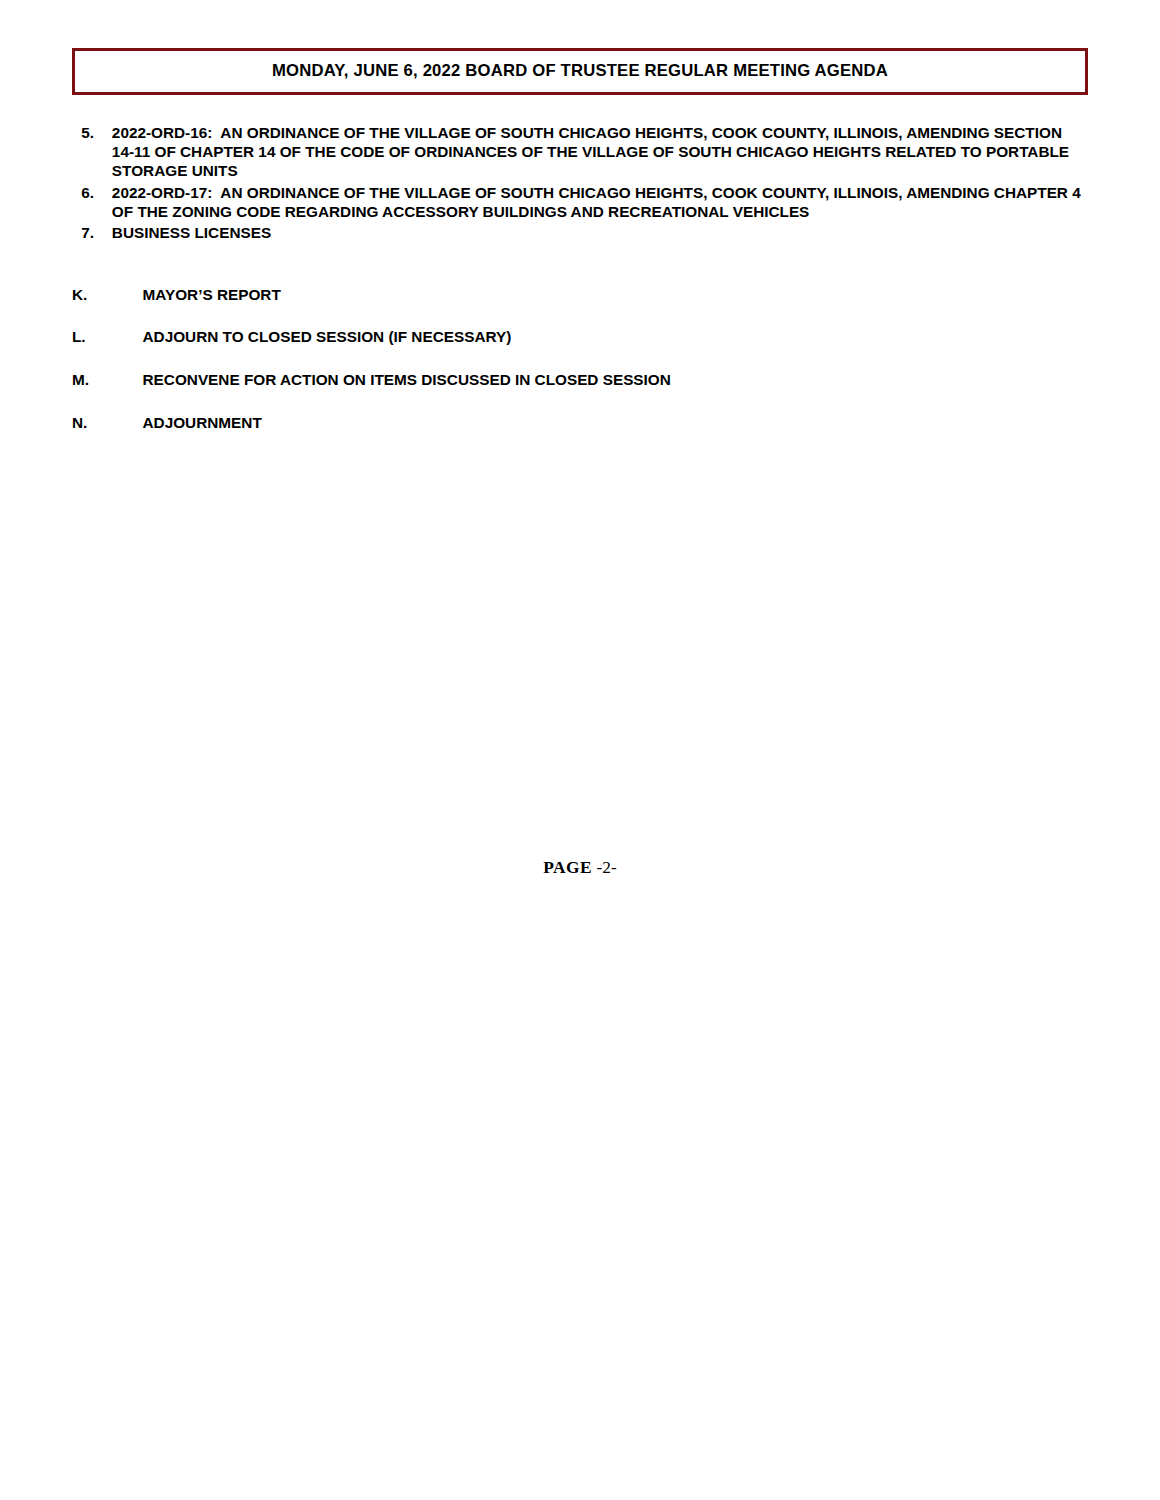MONDAY, JUNE 6, 2022 BOARD OF TRUSTEE REGULAR MEETING AGENDA
5. 2022-ORD-16: AN ORDINANCE OF THE VILLAGE OF SOUTH CHICAGO HEIGHTS, COOK COUNTY, ILLINOIS, AMENDING SECTION 14-11 OF CHAPTER 14 OF THE CODE OF ORDINANCES OF THE VILLAGE OF SOUTH CHICAGO HEIGHTS RELATED TO PORTABLE STORAGE UNITS
6. 2022-ORD-17: AN ORDINANCE OF THE VILLAGE OF SOUTH CHICAGO HEIGHTS, COOK COUNTY, ILLINOIS, AMENDING CHAPTER 4 OF THE ZONING CODE REGARDING ACCESSORY BUILDINGS AND RECREATIONAL VEHICLES
7. BUSINESS LICENSES
K. MAYOR’S REPORT
L. ADJOURN TO CLOSED SESSION (IF NECESSARY)
M. RECONVENE FOR ACTION ON ITEMS DISCUSSED IN CLOSED SESSION
N. ADJOURNMENT
PAGE -2-